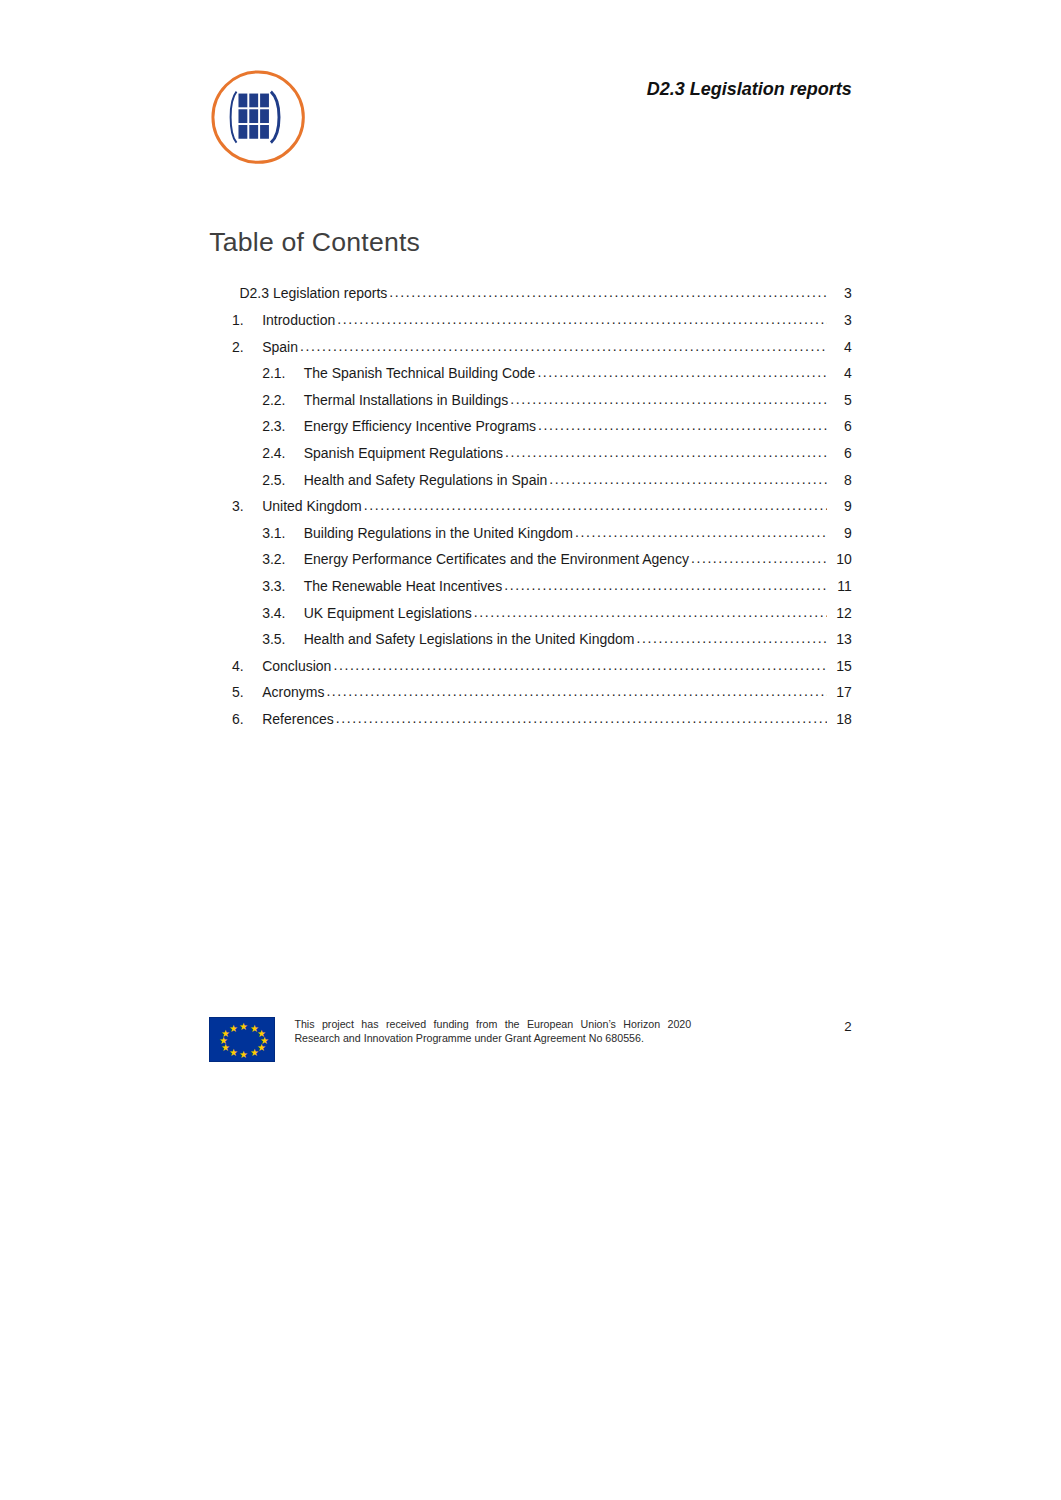D2.3 Legislation reports
Table of Contents
D2.3 Legislation reports ........................................................................................................... 3
1. Introduction ............................................................................................................. 3
2. Spain ....................................................................................................................... 4
2.1. The Spanish Technical Building Code ......................................................................... 4
2.2. Thermal Installations in Buildings ............................................................................. 5
2.3. Energy Efficiency Incentive Programs ....................................................................... 6
2.4. Spanish Equipment Regulations .............................................................................. 6
2.5. Health and Safety Regulations in Spain ..................................................................... 8
3. United Kingdom ..................................................................................................... 9
3.1. Building Regulations in the United Kingdom ............................................................. 9
3.2. Energy Performance Certificates and the Environment Agency ............................. 10
3.3. The Renewable Heat Incentives .............................................................................. 11
3.4. UK Equipment Legislations ....................................................................................... 12
3.5. Health and Safety Legislations in the United Kingdom ........................................... 13
4. Conclusion .............................................................................................................. 15
5. Acronyms ................................................................................................................ 17
6. References .............................................................................................................. 18
★ ★ ★ ★ ★ ★ ★ ★ ★ ★ ★ ★
This project has received funding from the European Union’s Horizon 2020 Research and Innovation Programme under Grant Agreement No 680556.
2